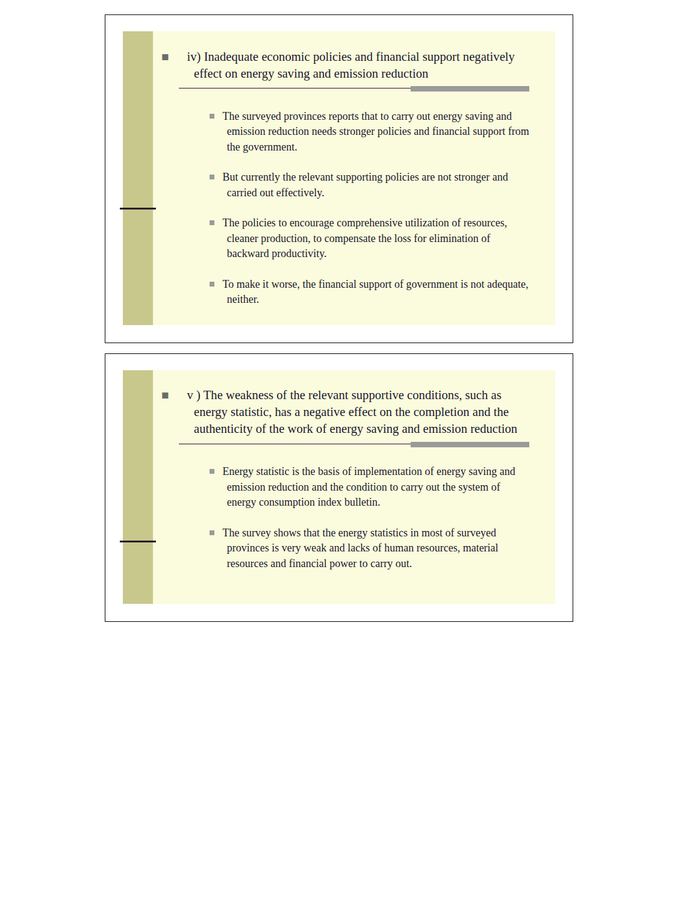■iv) Inadequate economic policies and financial support negatively effect on energy saving and emission reduction
The surveyed provinces reports that to carry out energy saving and emission reduction needs stronger policies and financial support from the government.
But currently the relevant supporting policies are not stronger and carried out effectively.
The policies to encourage comprehensive utilization of resources, cleaner production, to compensate the loss for elimination of backward productivity.
To make it worse, the financial support of government is not adequate, neither.
■v ) The weakness of the relevant supportive conditions, such as energy statistic, has a negative effect on the completion and the authenticity of the work of energy saving and emission reduction
Energy statistic is the basis of implementation of energy saving and emission reduction and the condition to carry out the system of energy consumption index bulletin.
The survey shows that the energy statistics in most of surveyed provinces is very weak and lacks of human resources, material resources and financial power to carry out.